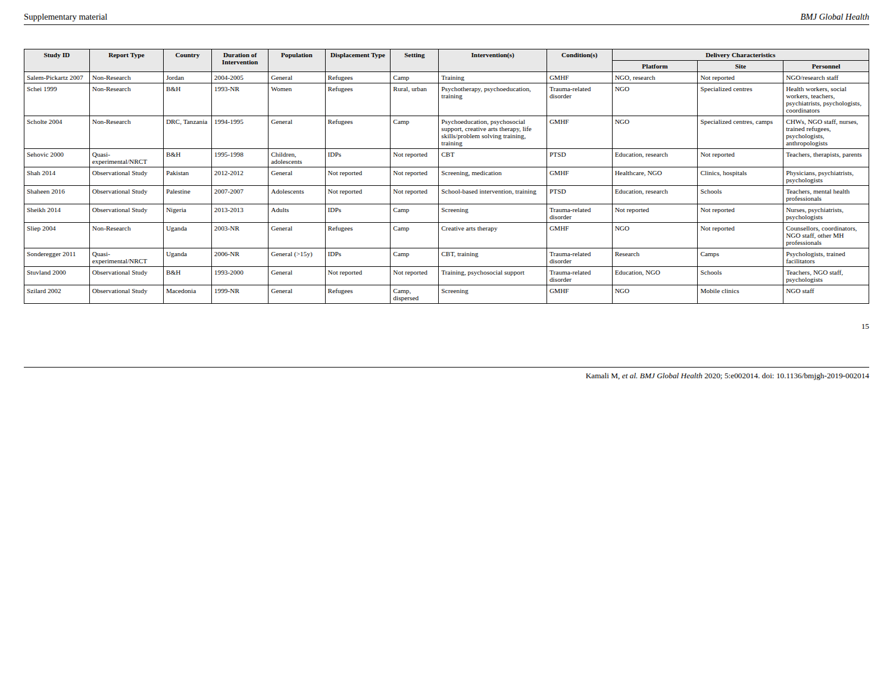Supplementary material
BMJ Global Health
| Study ID | Report Type | Country | Duration of Intervention | Population | Displacement Type | Setting | Intervention(s) | Condition(s) | Delivery Characteristics |
| --- | --- | --- | --- | --- | --- | --- | --- | --- | --- |
| Platform | Site | Personnel |
| Salem-Pickartz 2007 | Non-Research | Jordan | 2004-2005 | General | Refugees | Camp | Training | GMHF | NGO, research | Not reported | NGO/research staff |
| Schei 1999 | Non-Research | B&H | 1993-NR | Women | Refugees | Rural, urban | Psychotherapy, psychoeducation, training | Trauma-related disorder | NGO | Specialized centres | Health workers, social workers, teachers, psychiatrists, psychologists, coordinators |
| Scholte 2004 | Non-Research | DRC, Tanzania | 1994-1995 | General | Refugees | Camp | Psychoeducation, psychosocial support, creative arts therapy, life skills/problem solving training, training | GMHF | NGO | Specialized centres, camps | CHWs, NGO staff, nurses, trained refugees, psychologists, anthropologists |
| Sehovic 2000 | Quasi-experimental/NRCT | B&H | 1995-1998 | Children, adolescents | IDPs | Not reported | CBT | PTSD | Education, research | Not reported | Teachers, therapists, parents |
| Shah 2014 | Observational Study | Pakistan | 2012-2012 | General | Not reported | Not reported | Screening, medication | GMHF | Healthcare, NGO | Clinics, hospitals | Physicians, psychiatrists, psychologists |
| Shaheen 2016 | Observational Study | Palestine | 2007-2007 | Adolescents | Not reported | Not reported | School-based intervention, training | PTSD | Education, research | Schools | Teachers, mental health professionals |
| Sheikh 2014 | Observational Study | Nigeria | 2013-2013 | Adults | IDPs | Camp | Screening | Trauma-related disorder | Not reported | Not reported | Nurses, psychiatrists, psychologists |
| Sliep 2004 | Non-Research | Uganda | 2003-NR | General | Refugees | Camp | Creative arts therapy | GMHF | NGO | Not reported | Counsellors, coordinators, NGO staff, other MH professionals |
| Sonderegger 2011 | Quasi-experimental/NRCT | Uganda | 2006-NR | General (>15y) | IDPs | Camp | CBT, training | Trauma-related disorder | Research | Camps | Psychologists, trained facilitators |
| Stuvland 2000 | Observational Study | B&H | 1993-2000 | General | Not reported | Not reported | Training, psychosocial support | Trauma-related disorder | Education, NGO | Schools | Teachers, NGO staff, psychologists |
| Szilard 2002 | Observational Study | Macedonia | 1999-NR | General | Refugees | Camp, dispersed | Screening | GMHF | NGO | Mobile clinics | NGO staff |
15
Kamali M, et al. BMJ Global Health 2020; 5:e002014. doi: 10.1136/bmjgh-2019-002014